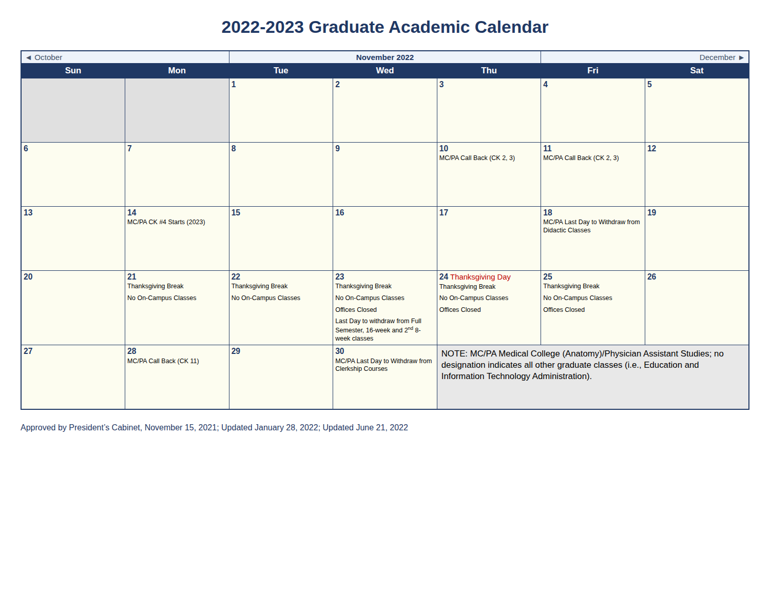2022-2023 Graduate Academic Calendar
| ◄ October | November 2022 | December ► |
| Sun | Mon | Tue | Wed | Thu | Fri | Sat |
| | | 1 | 2 | 3 | 4 | 5 |
| 6 | 7 | 8 | 9 | 10 MC/PA Call Back (CK 2, 3) | 11 MC/PA Call Back (CK 2, 3) | 12 |
| 13 | 14 MC/PA CK #4 Starts (2023) | 15 | 16 | 17 | 18 MC/PA Last Day to Withdraw from Didactic Classes | 19 |
| 20 | 21 Thanksgiving Break No On-Campus Classes | 22 Thanksgiving Break No On-Campus Classes | 23 Thanksgiving Break No On-Campus Classes Offices Closed Last Day to withdraw from Full Semester, 16-week and 2 nd 8-week classes | 24 Thanksgiving Day Thanksgiving Break No On-Campus Classes Offices Closed | 25 Thanksgiving Break No On-Campus Classes Offices Closed | 26 |
| 27 | 28 MC/PA Call Back (CK 11) | 29 | 30 MC/PA Last Day to Withdraw from Clerkship Courses | NOTE: MC/PA Medical College (Anatomy)/Physician Assistant Studies; no designation indicates all other graduate classes (i.e., Education and Information Technology Administration). |
Approved by President’s Cabinet, November 15, 2021; Updated January 28, 2022; Updated June 21, 2022